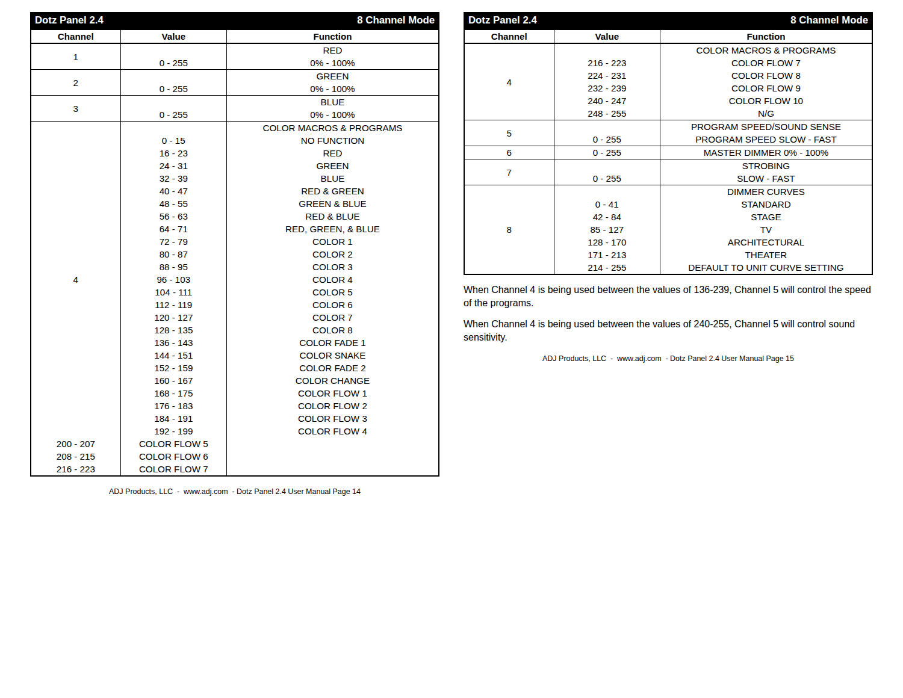Dotz Panel 2.4 8 Channel Mode
| Channel | Value | Function |
| --- | --- | --- |
| 1 | | RED |
| 0 - 255 | 0% - 100% |
| 2 | | GREEN |
| 0 - 255 | 0% - 100% |
| 3 | | BLUE |
| 0 - 255 | 0% - 100% |
| 4 | | COLOR MACROS & PROGRAMS |
| 0 - 15 | NO FUNCTION |
| 16 - 23 | RED |
| 24 - 31 | GREEN |
| 32 - 39 | BLUE |
| 40 - 47 | RED & GREEN |
| 48 - 55 | GREEN & BLUE |
| 56 - 63 | RED & BLUE |
| 64 - 71 | RED, GREEN, & BLUE |
| 72 - 79 | COLOR 1 |
| 80 - 87 | COLOR 2 |
| 88 - 95 | COLOR 3 |
| 96 - 103 | COLOR 4 |
| 104 - 111 | COLOR 5 |
| 112 - 119 | COLOR 6 |
| 120 - 127 | COLOR 7 |
| 128 - 135 | COLOR 8 |
| 136 - 143 | COLOR FADE 1 |
| 144 - 151 | COLOR SNAKE |
| 152 - 159 | COLOR FADE 2 |
| 160 - 167 | COLOR CHANGE |
| 168 - 175 | COLOR FLOW 1 |
| 176 - 183 | COLOR FLOW 2 |
| 184 - 191 | COLOR FLOW 3 |
| 192 - 199 | COLOR FLOW 4 |
| 200 - 207 | COLOR FLOW 5 |
| 208 - 215 | COLOR FLOW 6 |
| 216 - 223 | COLOR FLOW 7 |
ADJ Products, LLC - www.adj.com - Dotz Panel 2.4 User Manual Page 14
Dotz Panel 2.4 8 Channel Mode
| Channel | Value | Function |
| --- | --- | --- |
| 4 | | COLOR MACROS & PROGRAMS |
| 216 - 223 | COLOR FLOW 7 |
| 224 - 231 | COLOR FLOW 8 |
| 232 - 239 | COLOR FLOW 9 |
| 240 - 247 | COLOR FLOW 10 |
| 248 - 255 | N/G |
| 5 | | PROGRAM SPEED/SOUND SENSE |
| 0 - 255 | PROGRAM SPEED SLOW - FAST |
| 6 | 0 - 255 | MASTER DIMMER 0% - 100% |
| 7 | | STROBING |
| 0 - 255 | SLOW - FAST |
| 8 | | DIMMER CURVES |
| 0 - 41 | STANDARD |
| 42 - 84 | STAGE |
| 85 - 127 | TV |
| 128 - 170 | ARCHITECTURAL |
| 171 - 213 | THEATER |
| 214 - 255 | DEFAULT TO UNIT CURVE SETTING |
When Channel 4 is being used between the values of 136-239, Channel 5 will control the speed of the programs.
When Channel 4 is being used between the values of 240-255, Channel 5 will control sound sensitivity.
ADJ Products, LLC - www.adj.com - Dotz Panel 2.4 User Manual Page 15